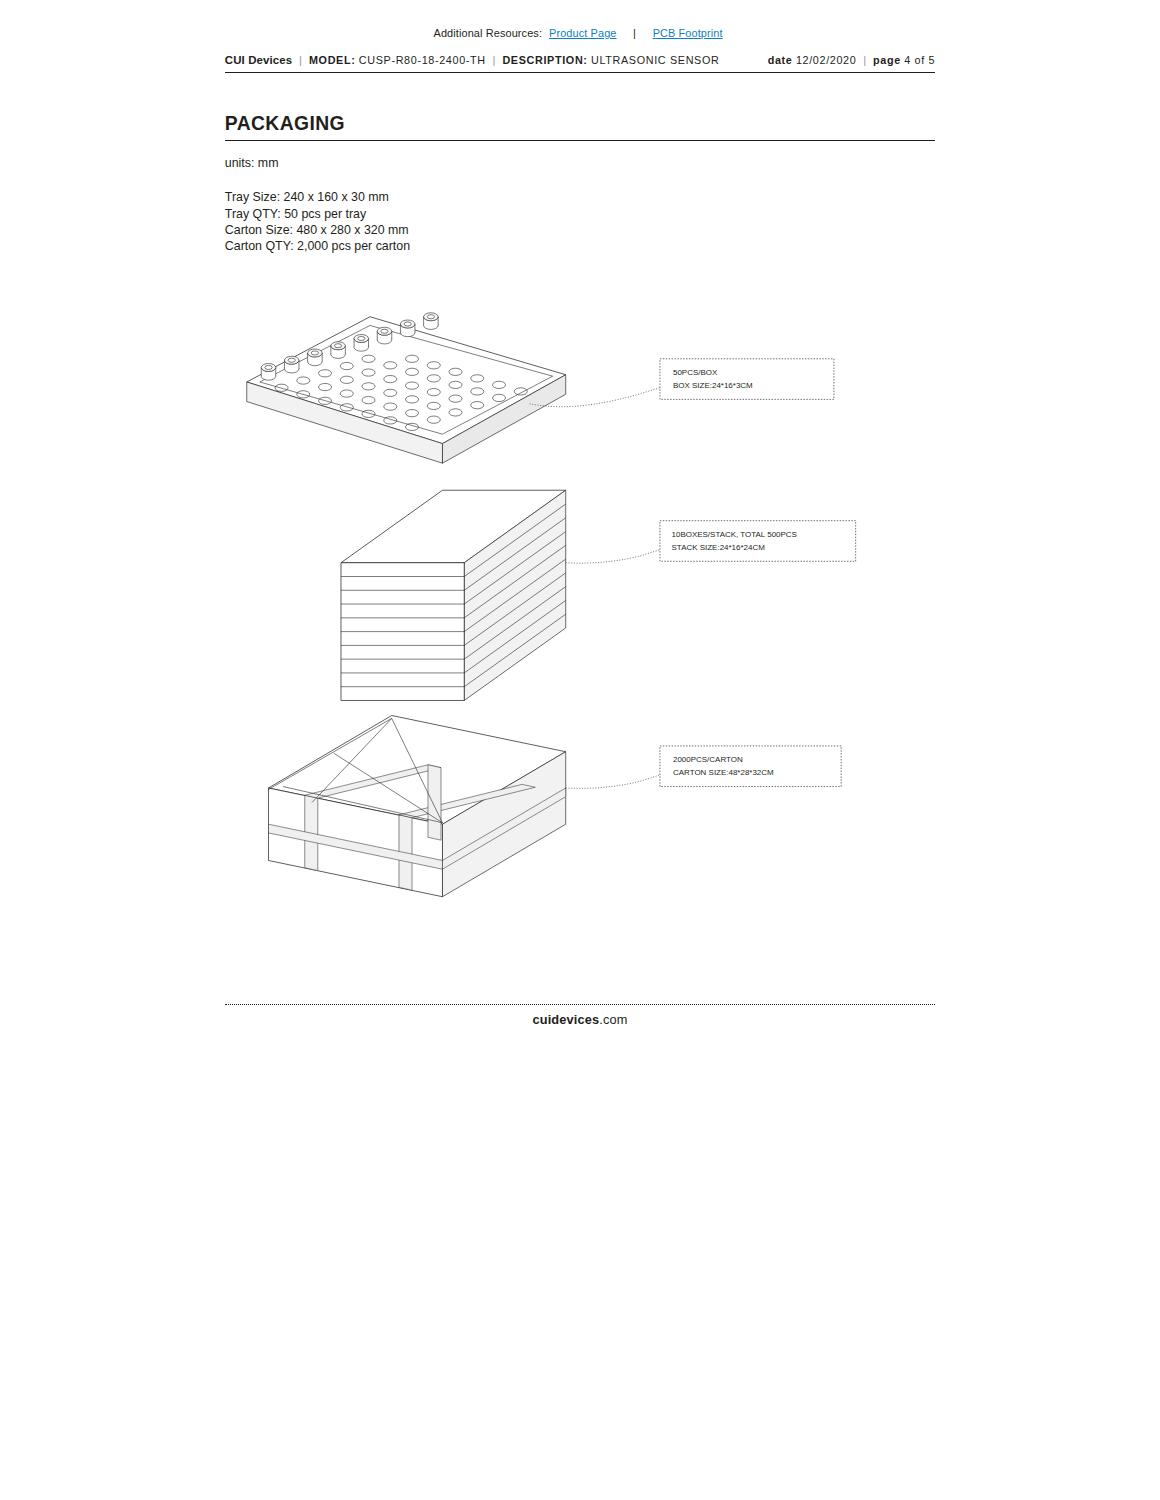Additional Resources: Product Page | PCB Footprint
CUI Devices | MODEL: CUSP-R80-18-2400-TH | DESCRIPTION: ULTRASONIC SENSOR date 12/02/2020 | page 4 of 5
PACKAGING
units: mm
Tray Size: 240 x 160 x 30 mm
Tray QTY: 50 pcs per tray
Carton Size: 480 x 280 x 320 mm
Carton QTY: 2,000 pcs per carton
50PCS/BOX BOX SIZE:24*16*3CM
10BOXES/STACK, TOTAL 500PCS STACK SIZE:24*16*24CM
2000PCS/CARTON CARTON SIZE:48*28*32CM
cuidevices.com